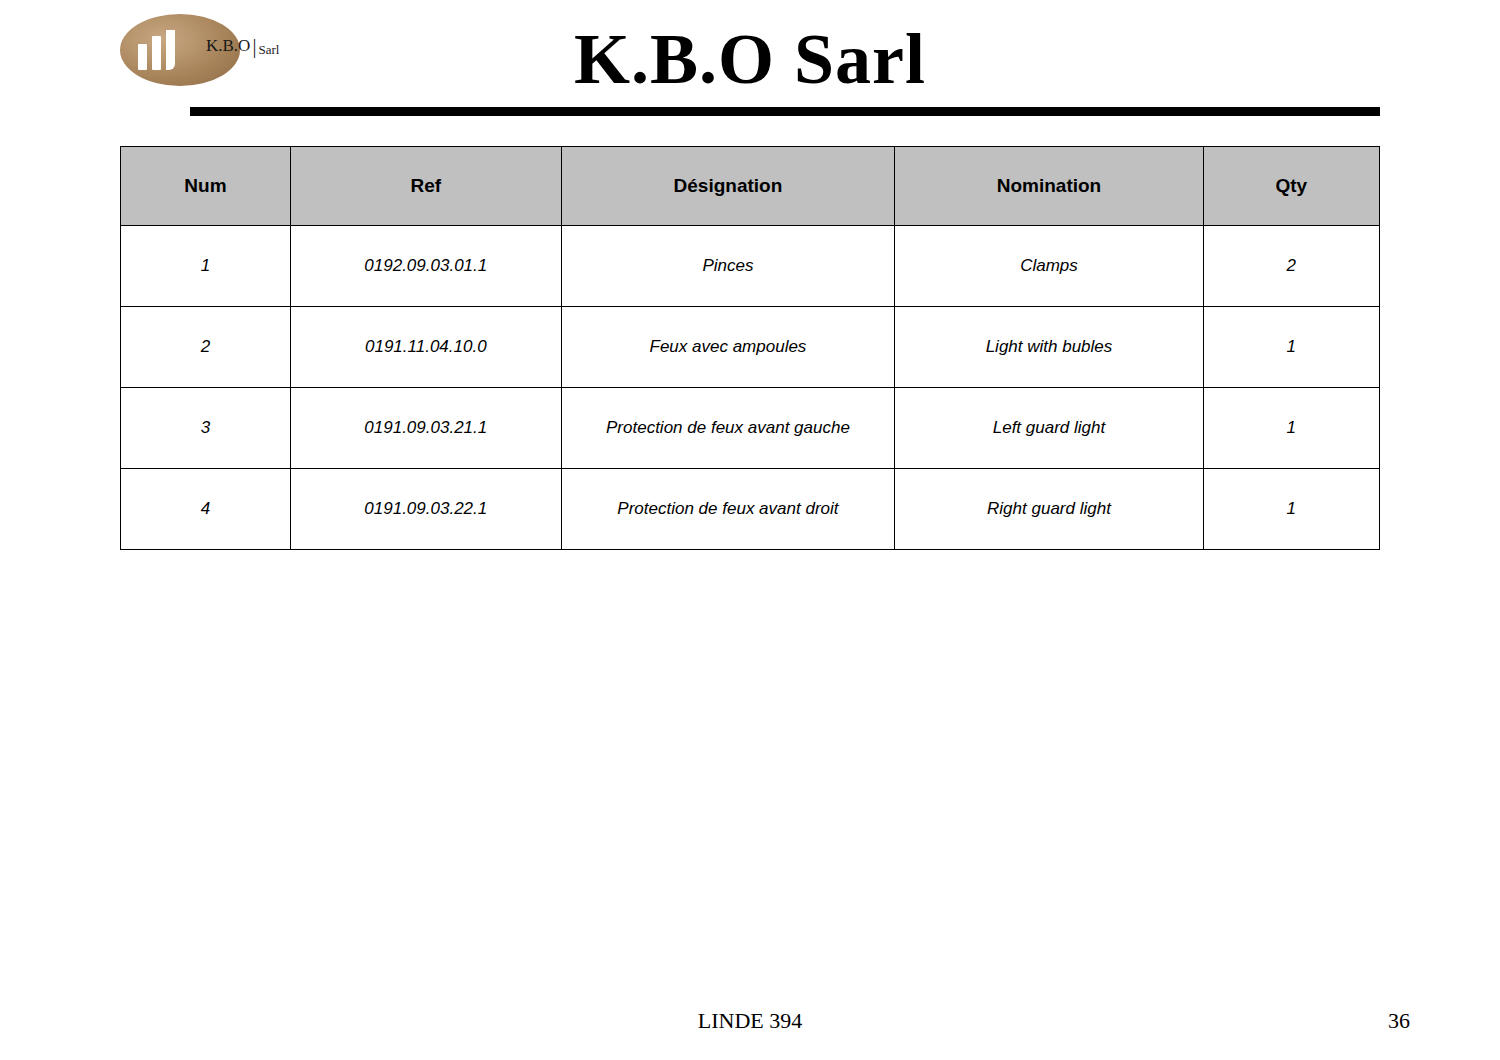K.B.O|Sarl
K.B.O Sarl
| Num | Ref | Désignation | Nomination | Qty |
| --- | --- | --- | --- | --- |
| 1 | 0192.09.03.01.1 | Pinces | Clamps | 2 |
| 2 | 0191.11.04.10.0 | Feux avec ampoules | Light with bubles | 1 |
| 3 | 0191.09.03.21.1 | Protection de feux avant gauche | Left guard light | 1 |
| 4 | 0191.09.03.22.1 | Protection de feux avant droit | Right guard light | 1 |
LINDE 394
36